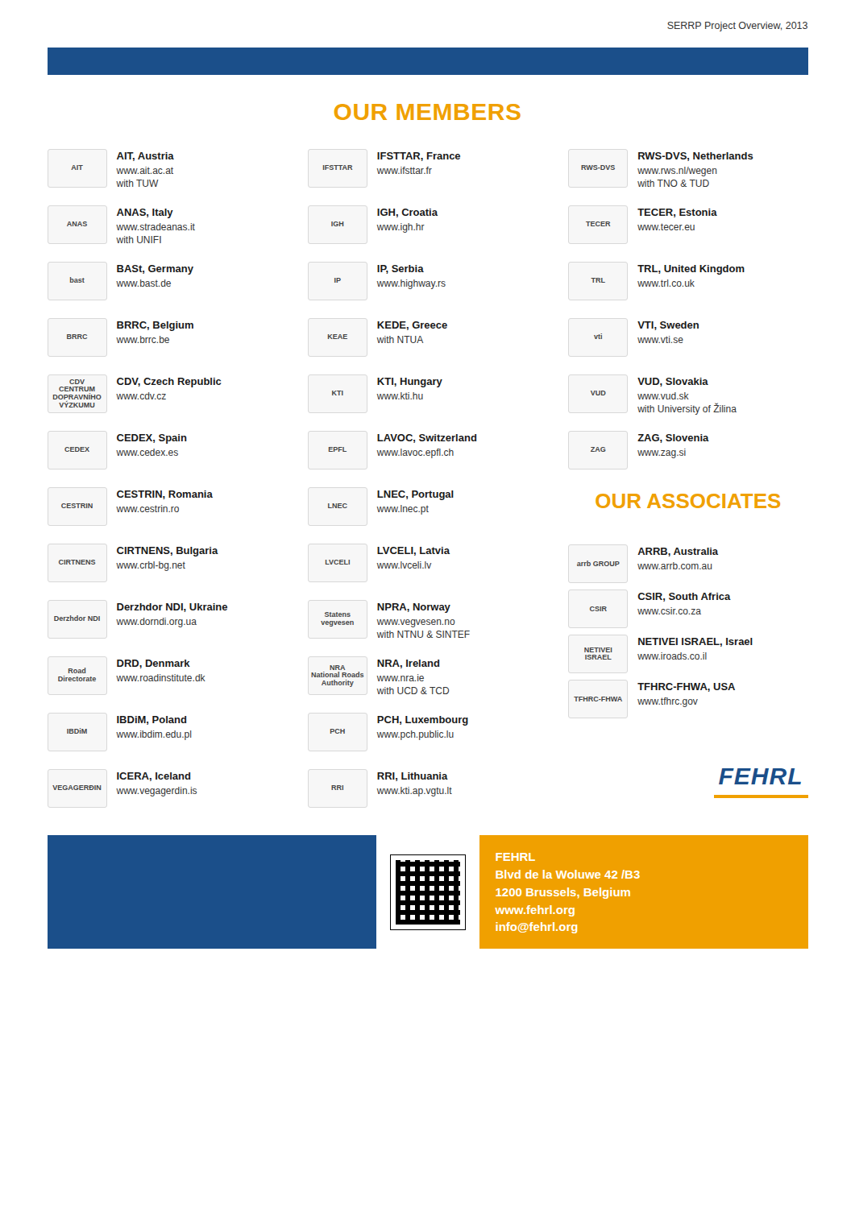SERRP Project Overview, 2013
OUR MEMBERS
AIT
AIT, Austria
www.ait.ac.at
with TUW
ANAS
ANAS, Italy
www.stradeanas.it
with UNIFI
bast
BASt, Germany
www.bast.de
BRRC
BRRC, Belgium
www.brrc.be
CDV
CENTRUM DOPRAVNÍHO VÝZKUMU
CDV, Czech Republic
www.cdv.cz
CEDEX
CEDEX, Spain
www.cedex.es
CESTRIN
CESTRIN, Romania
www.cestrin.ro
CIRTNENS
CIRTNENS, Bulgaria
www.crbl-bg.net
Derzhdor NDI
Derzhdor NDI, Ukraine
www.dorndi.org.ua
Road Directorate
DRD, Denmark
www.roadinstitute.dk
IBDiM
IBDiM, Poland
www.ibdim.edu.pl
VEGAGERÐIN
ICERA, Iceland
www.vegagerdin.is
IFSTTAR
IFSTTAR, France
www.ifsttar.fr
IGH
IGH, Croatia
www.igh.hr
IP
IP, Serbia
www.highway.rs
KEAE
KEDE, Greece
with NTUA
KTI
KTI, Hungary
www.kti.hu
EPFL
LAVOC, Switzerland
www.lavoc.epfl.ch
LNEC
LNEC, Portugal
www.lnec.pt
LVCELI
LVCELI, Latvia
www.lvceli.lv
Statens vegvesen
NPRA, Norway
www.vegvesen.no
with NTNU & SINTEF
NRA
National Roads Authority
NRA, Ireland
www.nra.ie
with UCD & TCD
PCH
PCH, Luxembourg
www.pch.public.lu
RRI
RRI, Lithuania
www.kti.ap.vgtu.lt
RWS-DVS
RWS-DVS, Netherlands
www.rws.nl/wegen
with TNO & TUD
TECER
TECER, Estonia
www.tecer.eu
TRL
TRL, United Kingdom
www.trl.co.uk
vti
VTI, Sweden
www.vti.se
VUD
VUD, Slovakia
www.vud.sk
with University of Žilina
ZAG
ZAG, Slovenia
www.zag.si
OUR ASSOCIATES
arrb GROUP
ARRB, Australia
www.arrb.com.au
CSIR
CSIR, South Africa
www.csir.co.za
NETIVEI ISRAEL
NETIVEI ISRAEL, Israel
www.iroads.co.il
TFHRC-FHWA
TFHRC-FHWA, USA
www.tfhrc.gov
FEHRL
FEHRL
Blvd de la Woluwe 42 /B3
1200 Brussels, Belgium
www.fehrl.org
info@fehrl.org